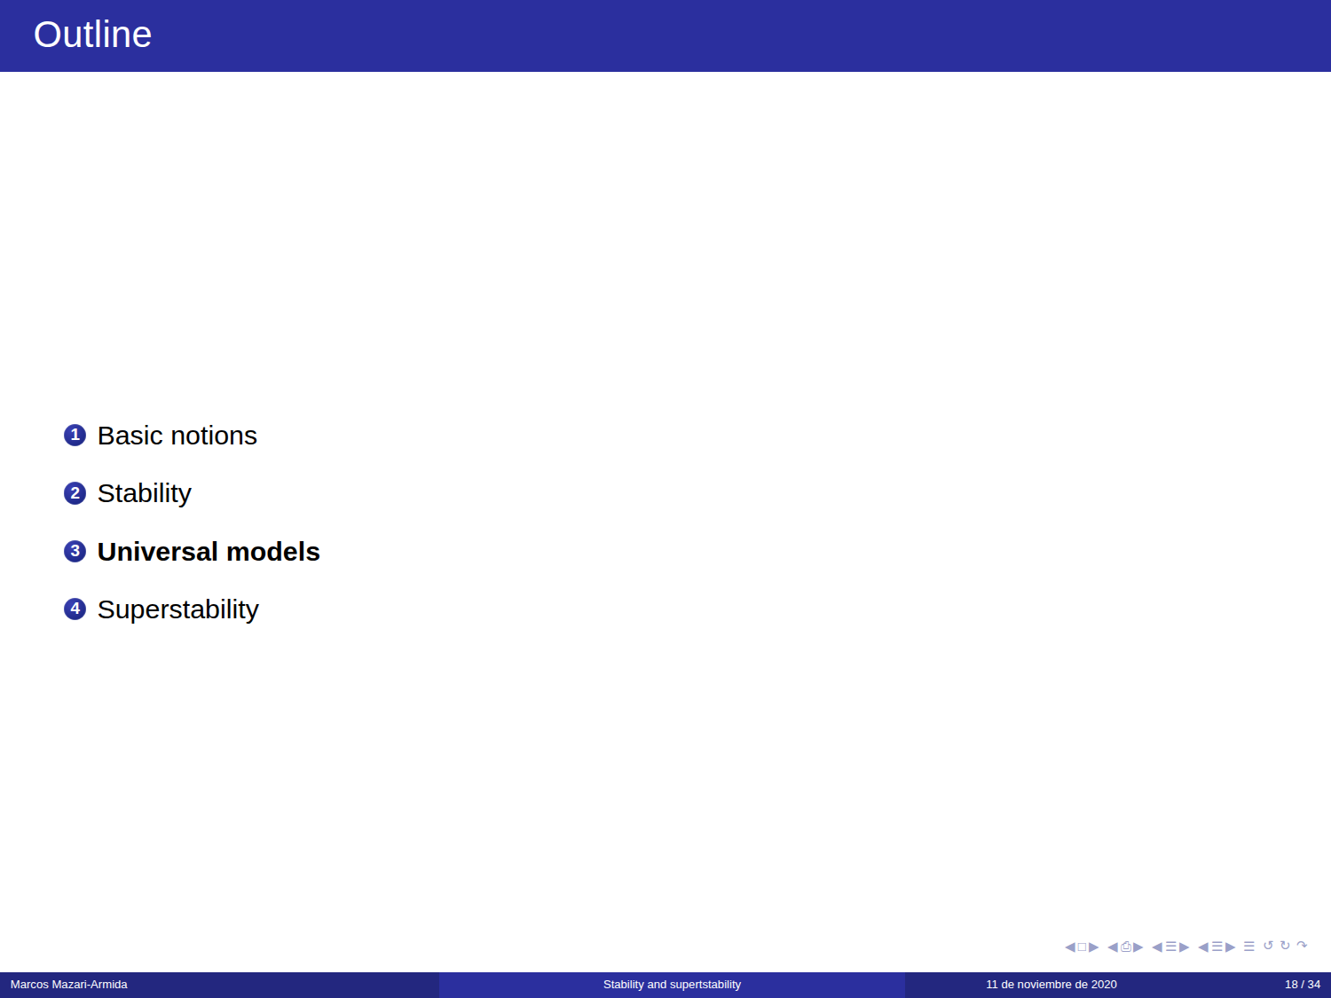Outline
1 Basic notions
2 Stability
3 Universal models
4 Superstability
◀□▶ ◀⎙▶ ◀☰▶ ◀☰▶ ☰ ↺ ↻ ↷
Marcos Mazari-Armida
Stability and supertstability
11 de noviembre de 2020
18 / 34